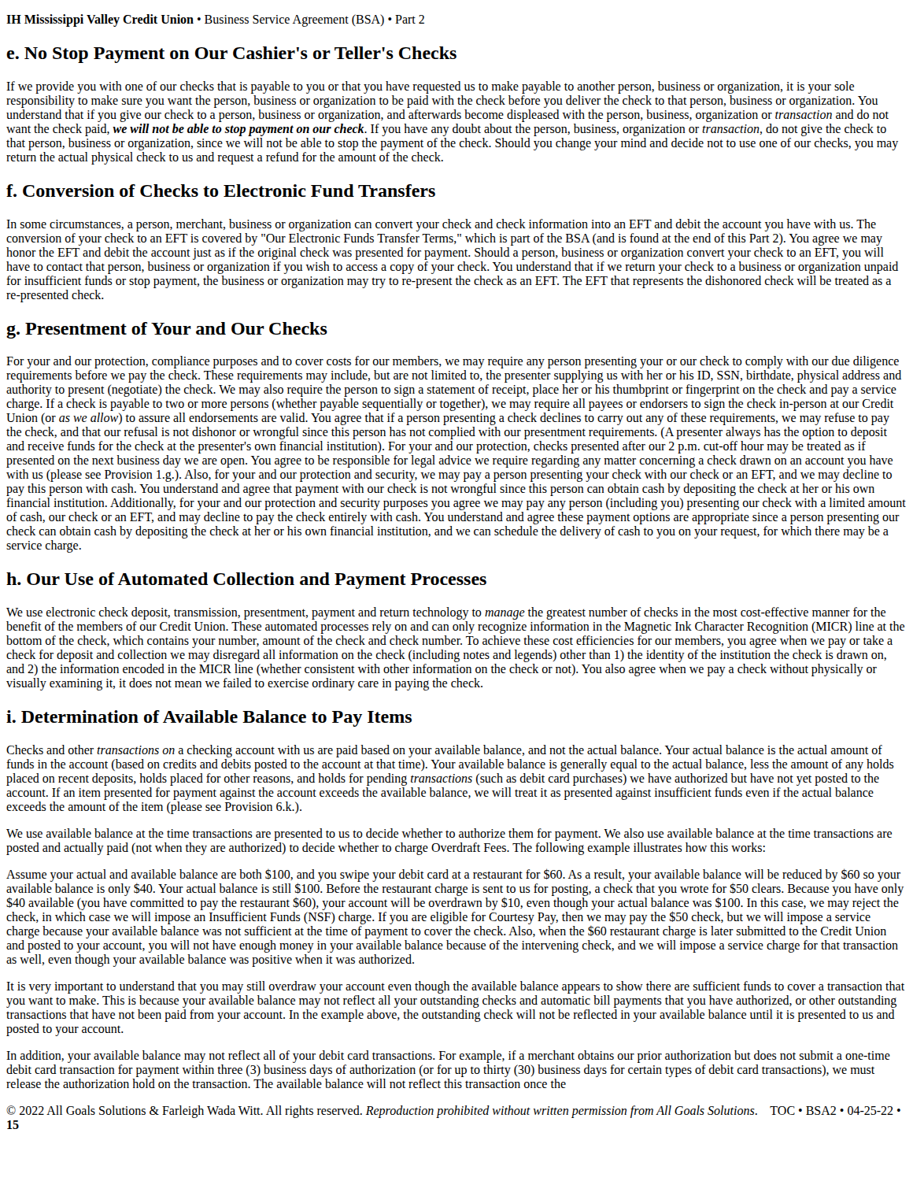IH Mississippi Valley Credit Union • Business Service Agreement (BSA) • Part 2
e. No Stop Payment on Our Cashier's or Teller's Checks
If we provide you with one of our checks that is payable to you or that you have requested us to make payable to another person, business or organization, it is your sole responsibility to make sure you want the person, business or organization to be paid with the check before you deliver the check to that person, business or organization. You understand that if you give our check to a person, business or organization, and afterwards become displeased with the person, business, organization or transaction and do not want the check paid, we will not be able to stop payment on our check. If you have any doubt about the person, business, organization or transaction, do not give the check to that person, business or organization, since we will not be able to stop the payment of the check. Should you change your mind and decide not to use one of our checks, you may return the actual physical check to us and request a refund for the amount of the check.
f. Conversion of Checks to Electronic Fund Transfers
In some circumstances, a person, merchant, business or organization can convert your check and check information into an EFT and debit the account you have with us. The conversion of your check to an EFT is covered by "Our Electronic Funds Transfer Terms," which is part of the BSA (and is found at the end of this Part 2). You agree we may honor the EFT and debit the account just as if the original check was presented for payment. Should a person, business or organization convert your check to an EFT, you will have to contact that person, business or organization if you wish to access a copy of your check. You understand that if we return your check to a business or organization unpaid for insufficient funds or stop payment, the business or organization may try to re-present the check as an EFT. The EFT that represents the dishonored check will be treated as a re-presented check.
g. Presentment of Your and Our Checks
For your and our protection, compliance purposes and to cover costs for our members, we may require any person presenting your or our check to comply with our due diligence requirements before we pay the check. These requirements may include, but are not limited to, the presenter supplying us with her or his ID, SSN, birthdate, physical address and authority to present (negotiate) the check. We may also require the person to sign a statement of receipt, place her or his thumbprint or fingerprint on the check and pay a service charge. If a check is payable to two or more persons (whether payable sequentially or together), we may require all payees or endorsers to sign the check in-person at our Credit Union (or as we allow) to assure all endorsements are valid. You agree that if a person presenting a check declines to carry out any of these requirements, we may refuse to pay the check, and that our refusal is not dishonor or wrongful since this person has not complied with our presentment requirements. (A presenter always has the option to deposit and receive funds for the check at the presenter's own financial institution). For your and our protection, checks presented after our 2 p.m. cut-off hour may be treated as if presented on the next business day we are open. You agree to be responsible for legal advice we require regarding any matter concerning a check drawn on an account you have with us (please see Provision 1.g.). Also, for your and our protection and security, we may pay a person presenting your check with our check or an EFT, and we may decline to pay this person with cash. You understand and agree that payment with our check is not wrongful since this person can obtain cash by depositing the check at her or his own financial institution. Additionally, for your and our protection and security purposes you agree we may pay any person (including you) presenting our check with a limited amount of cash, our check or an EFT, and may decline to pay the check entirely with cash. You understand and agree these payment options are appropriate since a person presenting our check can obtain cash by depositing the check at her or his own financial institution, and we can schedule the delivery of cash to you on your request, for which there may be a service charge.
h. Our Use of Automated Collection and Payment Processes
We use electronic check deposit, transmission, presentment, payment and return technology to manage the greatest number of checks in the most cost-effective manner for the benefit of the members of our Credit Union. These automated processes rely on and can only recognize information in the Magnetic Ink Character Recognition (MICR) line at the bottom of the check, which contains your number, amount of the check and check number. To achieve these cost efficiencies for our members, you agree when we pay or take a check for deposit and collection we may disregard all information on the check (including notes and legends) other than 1) the identity of the institution the check is drawn on, and 2) the information encoded in the MICR line (whether consistent with other information on the check or not). You also agree when we pay a check without physically or visually examining it, it does not mean we failed to exercise ordinary care in paying the check.
i. Determination of Available Balance to Pay Items
Checks and other transactions on a checking account with us are paid based on your available balance, and not the actual balance. Your actual balance is the actual amount of funds in the account (based on credits and debits posted to the account at that time). Your available balance is generally equal to the actual balance, less the amount of any holds placed on recent deposits, holds placed for other reasons, and holds for pending transactions (such as debit card purchases) we have authorized but have not yet posted to the account. If an item presented for payment against the account exceeds the available balance, we will treat it as presented against insufficient funds even if the actual balance exceeds the amount of the item (please see Provision 6.k.).
We use available balance at the time transactions are presented to us to decide whether to authorize them for payment. We also use available balance at the time transactions are posted and actually paid (not when they are authorized) to decide whether to charge Overdraft Fees. The following example illustrates how this works:
Assume your actual and available balance are both $100, and you swipe your debit card at a restaurant for $60. As a result, your available balance will be reduced by $60 so your available balance is only $40. Your actual balance is still $100. Before the restaurant charge is sent to us for posting, a check that you wrote for $50 clears. Because you have only $40 available (you have committed to pay the restaurant $60), your account will be overdrawn by $10, even though your actual balance was $100. In this case, we may reject the check, in which case we will impose an Insufficient Funds (NSF) charge. If you are eligible for Courtesy Pay, then we may pay the $50 check, but we will impose a service charge because your available balance was not sufficient at the time of payment to cover the check. Also, when the $60 restaurant charge is later submitted to the Credit Union and posted to your account, you will not have enough money in your available balance because of the intervening check, and we will impose a service charge for that transaction as well, even though your available balance was positive when it was authorized.
It is very important to understand that you may still overdraw your account even though the available balance appears to show there are sufficient funds to cover a transaction that you want to make. This is because your available balance may not reflect all your outstanding checks and automatic bill payments that you have authorized, or other outstanding transactions that have not been paid from your account. In the example above, the outstanding check will not be reflected in your available balance until it is presented to us and posted to your account.
In addition, your available balance may not reflect all of your debit card transactions. For example, if a merchant obtains our prior authorization but does not submit a one-time debit card transaction for payment within three (3) business days of authorization (or for up to thirty (30) business days for certain types of debit card transactions), we must release the authorization hold on the transaction. The available balance will not reflect this transaction once the
© 2022 All Goals Solutions & Farleigh Wada Witt. All rights reserved. Reproduction prohibited without written permission from All Goals Solutions. TOC • BSA2 • 04-25-22 • 15